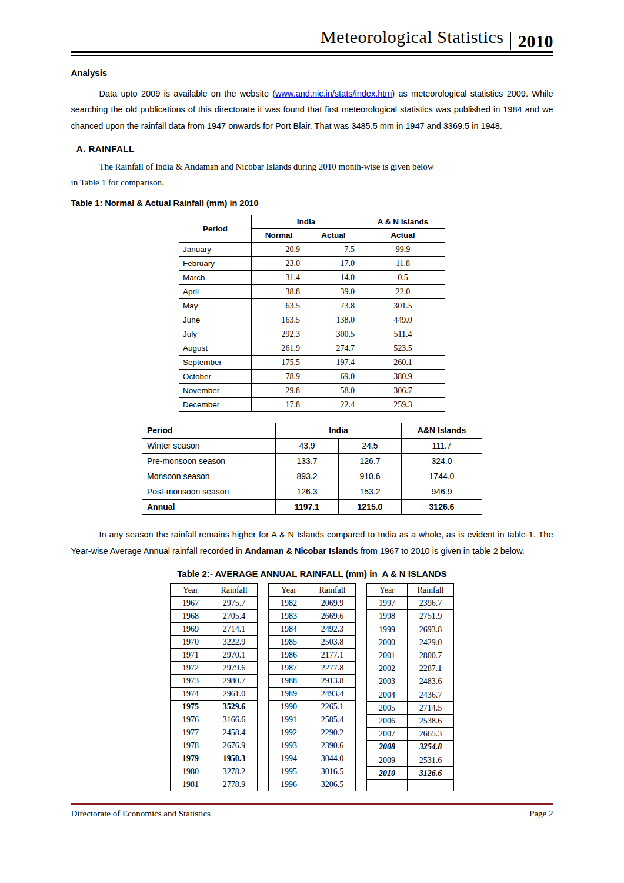Meteorological Statistics
2010
Analysis
Data upto 2009 is available on the website (www.and.nic.in/stats/index.htm) as meteorological statistics 2009. While searching the old publications of this directorate it was found that first meteorological statistics was published in 1984 and we chanced upon the rainfall data from 1947 onwards for Port Blair. That was 3485.5 mm in 1947 and 3369.5 in 1948.
RAINFALL
The Rainfall of India & Andaman and Nicobar Islands during 2010 month-wise is given below
in Table 1 for comparison.
Table 1: Normal & Actual Rainfall (mm) in 2010
| Period | India | A & N Islands |
| --- | --- | --- |
| Normal | Actual | Actual |
| January | 20.9 | 7.5 | 99.9 |
| February | 23.0 | 17.0 | 11.8 |
| March | 31.4 | 14.0 | 0.5 |
| April | 38.8 | 39.0 | 22.0 |
| May | 63.5 | 73.8 | 301.5 |
| June | 163.5 | 138.0 | 449.0 |
| July | 292.3 | 300.5 | 511.4 |
| August | 261.9 | 274.7 | 523.5 |
| September | 175.5 | 197.4 | 260.1 |
| October | 78.9 | 69.0 | 380.9 |
| November | 29.8 | 58.0 | 306.7 |
| December | 17.8 | 22.4 | 259.3 |
| Period | India | A&N Islands |
| --- | --- | --- |
| Winter season | 43.9 | 24.5 | 111.7 |
| Pre-monsoon season | 133.7 | 126.7 | 324.0 |
| Monsoon season | 893.2 | 910.6 | 1744.0 |
| Post-monsoon season | 126.3 | 153.2 | 946.9 |
| Annual | 1197.1 | 1215.0 | 3126.6 |
In any season the rainfall remains higher for A & N Islands compared to India as a whole, as is evident in table-1. The Year-wise Average Annual rainfall recorded in Andaman & Nicobar Islands from 1967 to 2010 is given in table 2 below.
Table 2:- AVERAGE ANNUAL RAINFALL (mm) in A & N ISLANDS
| Year | Rainfall |
| --- | --- |
| 1967 | 2975.7 |
| 1968 | 2705.4 |
| 1969 | 2714.1 |
| 1970 | 3222.9 |
| 1971 | 2970.1 |
| 1972 | 2979.6 |
| 1973 | 2980.7 |
| 1974 | 2961.0 |
| 1975 | 3529.6 |
| 1976 | 3166.6 |
| 1977 | 2458.4 |
| 1978 | 2676.9 |
| 1979 | 1950.3 |
| 1980 | 3278.2 |
| 1981 | 2778.9 |
| Year | Rainfall |
| --- | --- |
| 1982 | 2069.9 |
| 1983 | 2669.6 |
| 1984 | 2492.3 |
| 1985 | 2503.8 |
| 1986 | 2177.1 |
| 1987 | 2277.8 |
| 1988 | 2913.8 |
| 1989 | 2493.4 |
| 1990 | 2265.1 |
| 1991 | 2585.4 |
| 1992 | 2290.2 |
| 1993 | 2390.6 |
| 1994 | 3044.0 |
| 1995 | 3016.5 |
| 1996 | 3206.5 |
| Year | Rainfall |
| --- | --- |
| 1997 | 2396.7 |
| 1998 | 2751.9 |
| 1999 | 2693.8 |
| 2000 | 2429.0 |
| 2001 | 2800.7 |
| 2002 | 2287.1 |
| 2003 | 2483.6 |
| 2004 | 2436.7 |
| 2005 | 2714.5 |
| 2006 | 2538.6 |
| 2007 | 2665.3 |
| 2008 | 3254.8 |
| 2009 | 2531.6 |
| 2010 | 3126.6 |
Directorate of Economics and Statistics
Page 2